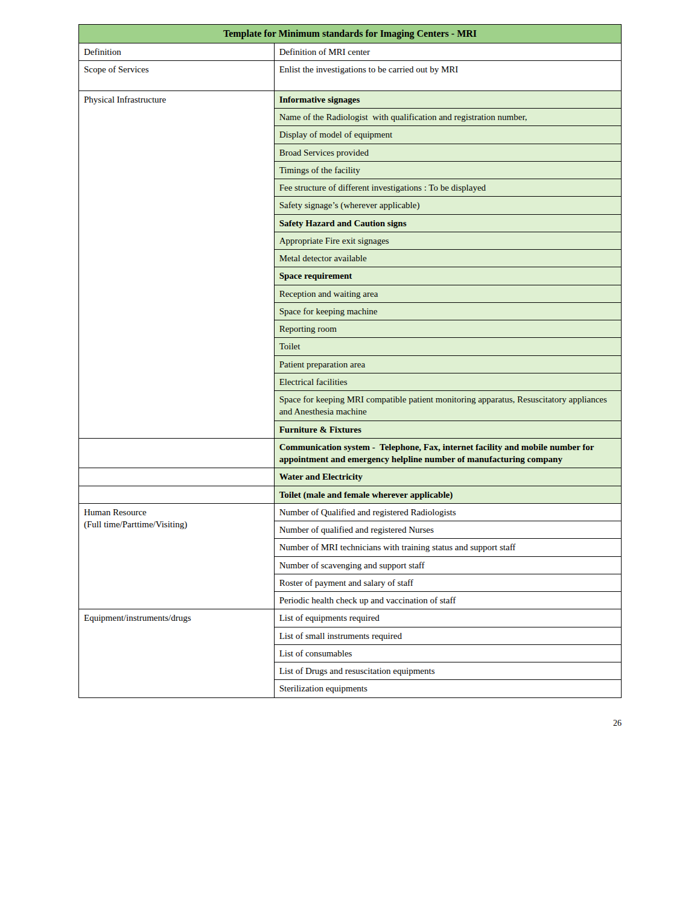Template for Minimum standards for Imaging Centers - MRI
| Definition | Definition of MRI center |
| Scope of Services | Enlist the investigations to be carried out by MRI |
| Physical Infrastructure | Informative signages |
| Name of the Radiologist with qualification and registration number, |
| Display of model of equipment |
| Broad Services provided |
| Timings of the facility |
| Fee structure of different investigations : To be displayed |
| Safety signage’s (wherever applicable) |
| Safety Hazard and Caution signs |
| Appropriate Fire exit signages |
| Metal detector available |
| Space requirement |
| Reception and waiting area |
| Space for keeping machine |
| Reporting room |
| Toilet |
| Patient preparation area |
| Electrical facilities |
| Space for keeping MRI compatible patient monitoring apparatus, Resuscitatory appliances and Anesthesia machine |
| Furniture & Fixtures |
| | Communication system - Telephone, Fax, internet facility and mobile number for appointment and emergency helpline number of manufacturing company |
| | Water and Electricity |
| | Toilet (male and female wherever applicable) |
| Human Resource (Full time/Parttime/Visiting) | Number of Qualified and registered Radiologists |
| Number of qualified and registered Nurses |
| Number of MRI technicians with training status and support staff |
| Number of scavenging and support staff |
| Roster of payment and salary of staff |
| Periodic health check up and vaccination of staff |
| Equipment/instruments/drugs | List of equipments required |
| List of small instruments required |
| List of consumables |
| List of Drugs and resuscitation equipments |
| Sterilization equipments |
26